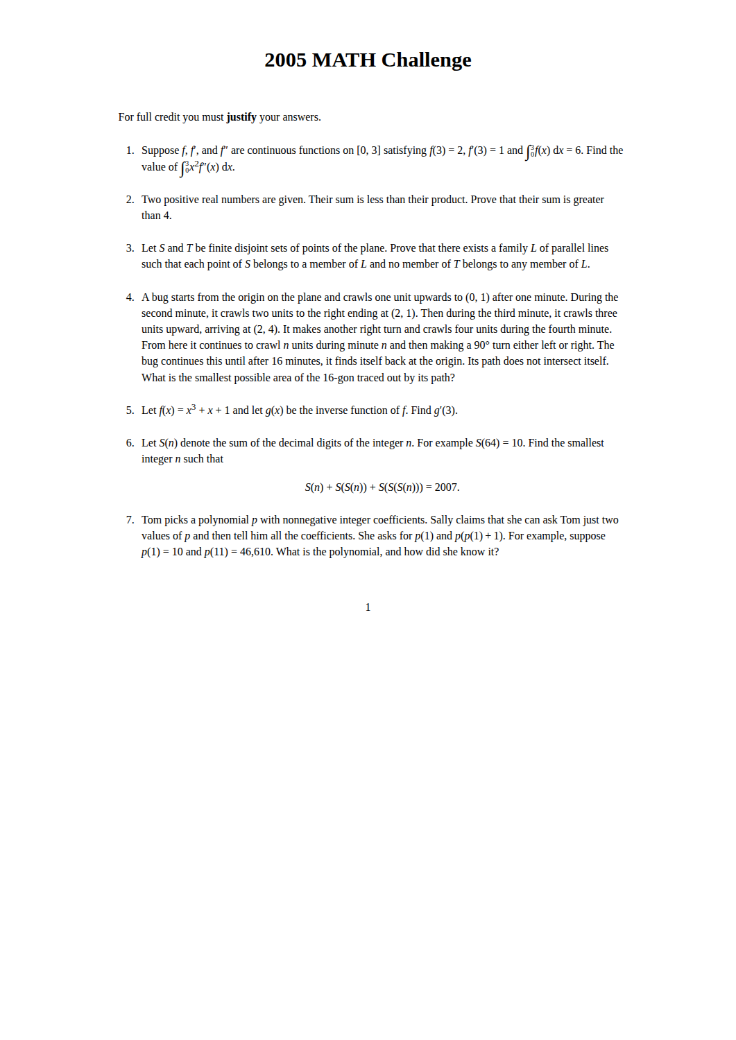2005 MATH Challenge
For full credit you must justify your answers.
Suppose f, f′, and f″ are continuous functions on [0, 3] satisfying f(3) = 2, f′(3) = 1 and ∫30 f(x) dx = 6. Find the value of ∫30 x2f″(x) dx.
Two positive real numbers are given. Their sum is less than their product. Prove that their sum is greater than 4.
Let S and T be finite disjoint sets of points of the plane. Prove that there exists a family L of parallel lines such that each point of S belongs to a member of L and no member of T belongs to any member of L.
A bug starts from the origin on the plane and crawls one unit upwards to (0, 1) after one minute. During the second minute, it crawls two units to the right ending at (2, 1). Then during the third minute, it crawls three units upward, arriving at (2, 4). It makes another right turn and crawls four units during the fourth minute. From here it continues to crawl n units during minute n and then making a 90° turn either left or right. The bug continues this until after 16 minutes, it finds itself back at the origin. Its path does not intersect itself. What is the smallest possible area of the 16-gon traced out by its path?
Let f(x) = x3 + x + 1 and let g(x) be the inverse function of f. Find g′(3).
Let S(n) denote the sum of the decimal digits of the integer n. For example S(64) = 10. Find the smallest integer n such that
S(n) + S(S(n)) + S(S(S(n))) = 2007.
Tom picks a polynomial p with nonnegative integer coefficients. Sally claims that she can ask Tom just two values of p and then tell him all the coefficients. She asks for p(1) and p(p(1) + 1). For example, suppose p(1) = 10 and p(11) = 46,610. What is the polynomial, and how did she know it?
1